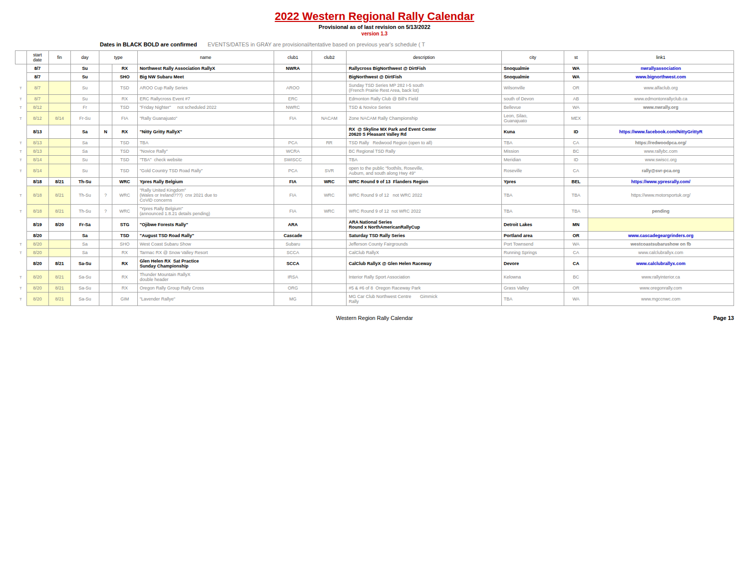2022 Western Regional Rally Calendar
Provisional as of last revision on 5/13/2022
version 1.3
Dates in BLACK BOLD are confirmed EVENTS/DATES in GRAY are provisional/tentative based on previous year's schedule ( T
| | start date | fin | day | type | name | club1 | club2 | description | city | st | link1 |
| --- | --- | --- | --- | --- | --- | --- | --- | --- | --- | --- | --- |
| | 8/7 | | Su | | RX | Northwest Rally Association RallyX | NWRA | | Rallycross BigNorthwest @ DirtFish | Snoqualmie | WA | nwrallyassociation |
| | 8/7 | | Su | | SHO | Big NW Subaru Meet | | | BigNorthwest @ DirtFish | Snoqualmie | WA | www.bignorthwest.com |
| T | 8/7 | | Su | | TSD | AROO Cup Rally Series | AROO | | Sunday TSD Series MP 282 I-5 south (French Prairie Rest Area, back lot) | Wilsonville | OR | www.alfaclub.org |
| T | 8/7 | | Su | | RX | ERC Rallycross Event #7 | ERC | | Edmonton Rally Club @ Bill's Field | south of Devon | AB | www.edmontonrallyclub.ca |
| T | 8/12 | | Fr | | TSD | "Friday Nighter" not scheduled 2022 | NWRC | | TSD & Novice Series | Bellevue | WA | www.nwrally.org |
| T | 8/12 | 8/14 | Fr-Su | | FIA | "Rally Guanajuato" | FIA | NACAM | Zone NACAM Rally Championship | Leon, Silao, Guanajuato | MEX | |
| | 8/13 | | Sa | N | RX | "Nitty Gritty RallyX" | | | RX @ Skyline MX Park and Event Center 20620 S Pleasant Valley Rd | Kuna | ID | https://www.facebook.com/NittyGrittyR |
| T | 8/13 | | Sa | | TSD | TBA | PCA | RR | TSD Rally Redwood Region (open to all) | TBA | CA | https://redwoodpca.org/ |
| T | 8/13 | | Sa | | TSD | "Novice Rally" | WCRA | | BC Regional TSD Rally | Mission | BC | www.rallybc.com |
| T | 8/14 | | Su | | TSD | "TBA" check website | SWISCC | | TBA | Meridian | ID | www.swiscc.org |
| T | 8/14 | | Su | | TSD | "Gold Country TSD Road Rally" | PCA | SVR | open to the public "foothils, Roseville, Auburn, and south along Hwy 49" | Roseville | CA | rally@svr-pca.org |
| | 8/18 | 8/21 | Th-Su | | WRC | Ypres Rally Belgium | FIA | WRC | WRC Round 9 of 13 Flanders Region | Ypres | BEL | https://www.ypresrally.com/ |
| T | 8/18 | 8/21 | Th-Su | ? | WRC | "Rally United Kingdom" (Wales or Ireland???) cnx 2021 due to CoViD concerns | FIA | WRC | WRC Round 9 of 12 not WRC 2022 | TBA | TBA | https://www.motorsportuk.org/ |
| T | 8/18 | 8/21 | Th-Su | ? | WRC | "Ypres Rally Belgium" (announced 1.8.21 details pending) | FIA | WRC | WRC Round 9 of 12 not WRC 2022 | TBA | TBA | pending |
| | 8/19 | 8/20 | Fr-Sa | | STG | "Ojibwe Forests Rally" | ARA | | ARA National Series Round x NorthAmericanRallyCup | Detroit Lakes | MN | |
| | 8/20 | | Sa | | TSD | "August TSD Road Rally" | Cascade | | Saturday TSD Rally Series | Portland area | OR | www.cascadegeargrinders.org |
| T | 8/20 | | Sa | | SHO | West Coast Subaru Show | Subaru | | Jefferson County Fairgrounds | Port Townsend | WA | westcoastsubarushow on fb |
| T | 8/20 | | Sa | | RX | Tarmac RX @ Snow Valley Resort | SCCA | | CalClub RallyX | Running Springs | CA | www.calclubrallyx.com |
| | 8/20 | 8/21 | Sa-Su | | RX | Glen Helen RX Sat Practice Sunday Championship | SCCA | | CalClub RallyX @ Glen Helen Raceway | Devore | CA | www.calclubrallyx.com |
| T | 8/20 | 8/21 | Sa-Su | | RX | Thunder Mountain RallyX double header | IRSA | | Interior Rally Sport Association | Kelowna | BC | www.rallyinterior.ca |
| T | 8/20 | 8/21 | Sa-Su | | RX | Oregon Rally Group Rally Cross | ORG | | #5 & #6 of 8 Oregon Raceway Park | Grass Valley | OR | www.oregonrally.com |
| T | 8/20 | 8/21 | Sa-Su | | GIM | "Lavender Rallye" | MG | | MG Car Club Northwest Centre Gimmick Rally | TBA | WA | www.mgccnwc.com |
Western Region Rally Calendar
Page 13